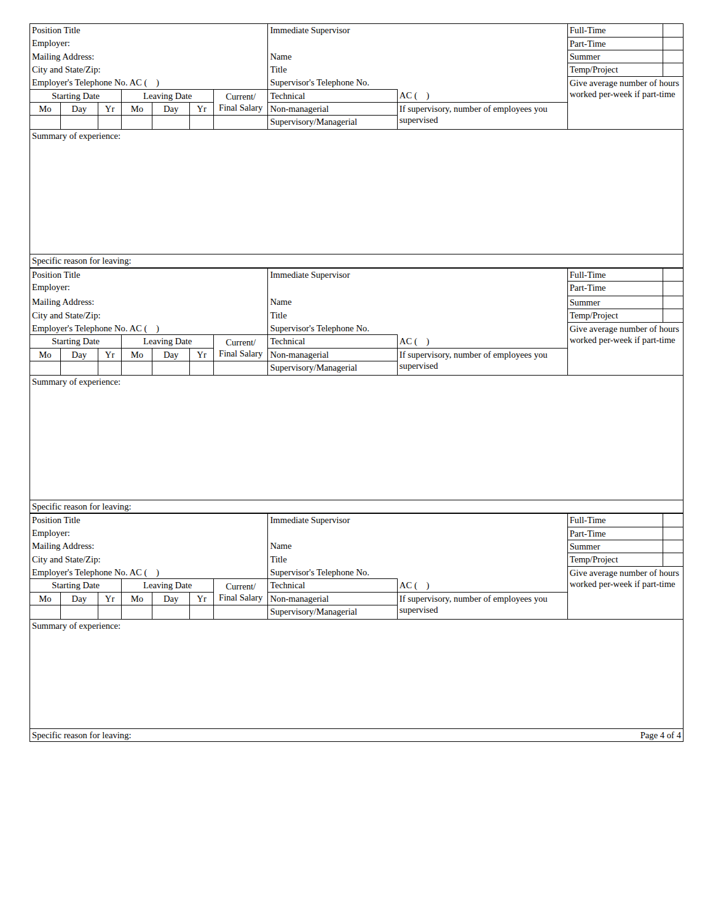| Position Title | Immediate Supervisor | Full-Time | |
| Employer: | | Part-Time | |
| Mailing Address: | Name | Summer | |
| City and State/Zip: | Title | Temp/Project | |
| Employer's Telephone No. AC ( ) | Supervisor's Telephone No. | Give average number of hours worked per-week if part-time |
| Starting Date | Leaving Date | Current/ Final Salary | Technical | AC ( ) |
| Mo | Day | Yr | Mo | Day | Yr | Non-managerial | If supervisory, number of employees you supervised |
| | | | | | | | Supervisory/Managerial |
| Summary of experience: |
| Specific reason for leaving: |
| Position Title | Immediate Supervisor | Full-Time | |
| Employer: | | Part-Time | |
| Mailing Address: | Name | Summer | |
| City and State/Zip: | Title | Temp/Project | |
| Employer's Telephone No. AC ( ) | Supervisor's Telephone No. | Give average number of hours worked per-week if part-time |
| Starting Date | Leaving Date | Current/ Final Salary | Technical | AC ( ) |
| Mo | Day | Yr | Mo | Day | Yr | Non-managerial | If supervisory, number of employees you supervised |
| | | | | | | | Supervisory/Managerial |
| Summary of experience: |
| Specific reason for leaving: |
| Position Title | Immediate Supervisor | Full-Time | |
| Employer: | | Part-Time | |
| Mailing Address: | Name | Summer | |
| City and State/Zip: | Title | Temp/Project | |
| Employer's Telephone No. AC ( ) | Supervisor's Telephone No. | Give average number of hours worked per-week if part-time |
| Starting Date | Leaving Date | Current/ Final Salary | Technical | AC ( ) |
| Mo | Day | Yr | Mo | Day | Yr | Non-managerial | If supervisory, number of employees you supervised |
| | | | | | | | Supervisory/Managerial |
| Summary of experience: |
| Specific reason for leaving: | Page 4 of 4 |